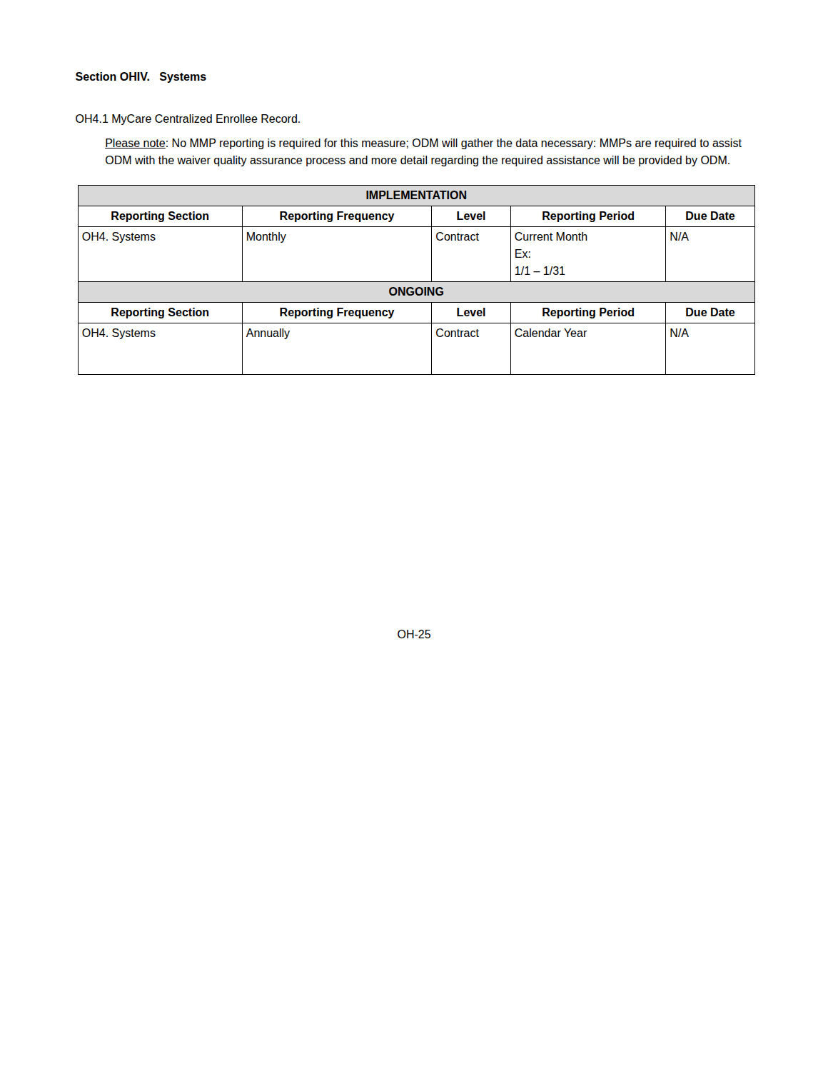Section OHIV. Systems
OH4.1 MyCare Centralized Enrollee Record.
Please note: No MMP reporting is required for this measure; ODM will gather the data necessary: MMPs are required to assist ODM with the waiver quality assurance process and more detail regarding the required assistance will be provided by ODM.
| IMPLEMENTATION |
| --- |
| Reporting Section | Reporting Frequency | Level | Reporting Period | Due Date |
| OH4. Systems | Monthly | Contract | Current Month Ex: 1/1 – 1/31 | N/A |
| ONGOING |
| Reporting Section | Reporting Frequency | Level | Reporting Period | Due Date |
| OH4. Systems | Annually | Contract | Calendar Year | N/A |
OH-25